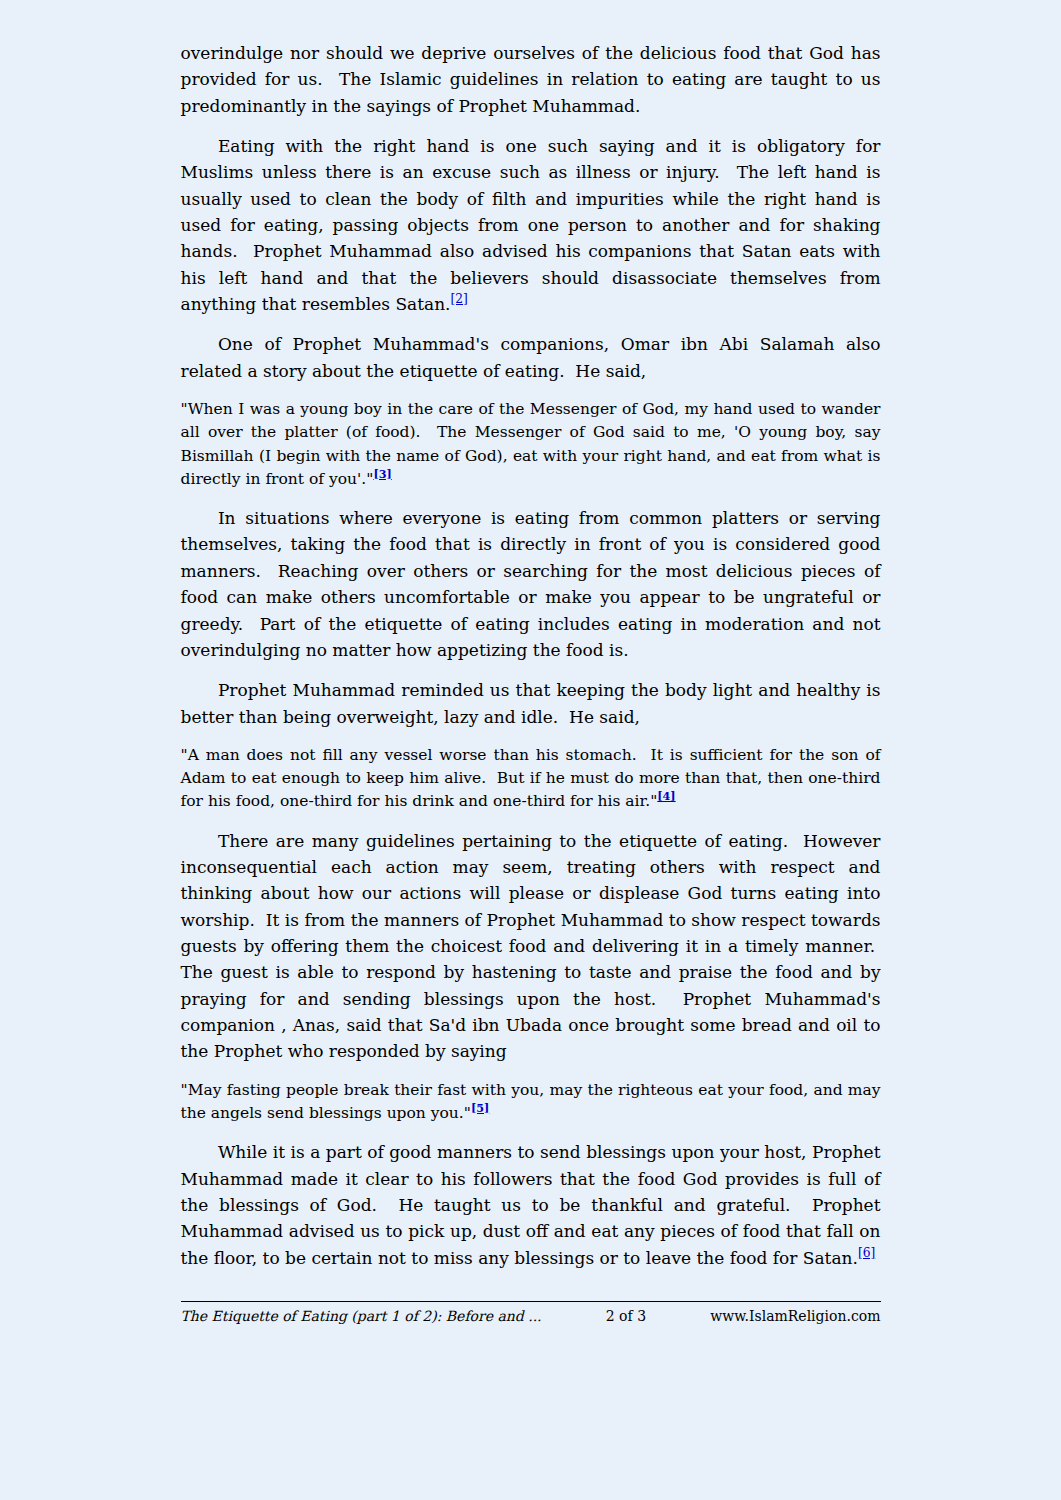overindulge nor should we deprive ourselves of the delicious food that God has provided for us. The Islamic guidelines in relation to eating are taught to us predominantly in the sayings of Prophet Muhammad.
Eating with the right hand is one such saying and it is obligatory for Muslims unless there is an excuse such as illness or injury. The left hand is usually used to clean the body of filth and impurities while the right hand is used for eating, passing objects from one person to another and for shaking hands. Prophet Muhammad also advised his companions that Satan eats with his left hand and that the believers should disassociate themselves from anything that resembles Satan.[2]
One of Prophet Muhammad's companions, Omar ibn Abi Salamah also related a story about the etiquette of eating. He said,
"When I was a young boy in the care of the Messenger of God, my hand used to wander all over the platter (of food). The Messenger of God said to me, 'O young boy, say Bismillah (I begin with the name of God), eat with your right hand, and eat from what is directly in front of you'."[3]
In situations where everyone is eating from common platters or serving themselves, taking the food that is directly in front of you is considered good manners. Reaching over others or searching for the most delicious pieces of food can make others uncomfortable or make you appear to be ungrateful or greedy. Part of the etiquette of eating includes eating in moderation and not overindulging no matter how appetizing the food is.
Prophet Muhammad reminded us that keeping the body light and healthy is better than being overweight, lazy and idle. He said,
"A man does not fill any vessel worse than his stomach. It is sufficient for the son of Adam to eat enough to keep him alive. But if he must do more than that, then one-third for his food, one-third for his drink and one-third for his air."[4]
There are many guidelines pertaining to the etiquette of eating. However inconsequential each action may seem, treating others with respect and thinking about how our actions will please or displease God turns eating into worship. It is from the manners of Prophet Muhammad to show respect towards guests by offering them the choicest food and delivering it in a timely manner. The guest is able to respond by hastening to taste and praise the food and by praying for and sending blessings upon the host. Prophet Muhammad's companion , Anas, said that Sa'd ibn Ubada once brought some bread and oil to the Prophet who responded by saying
"May fasting people break their fast with you, may the righteous eat your food, and may the angels send blessings upon you."[5]
While it is a part of good manners to send blessings upon your host, Prophet Muhammad made it clear to his followers that the food God provides is full of the blessings of God. He taught us to be thankful and grateful. Prophet Muhammad advised us to pick up, dust off and eat any pieces of food that fall on the floor, to be certain not to miss any blessings or to leave the food for Satan.[6]
The Etiquette of Eating (part 1 of 2): Before and ... 2 of 3 www.IslamReligion.com